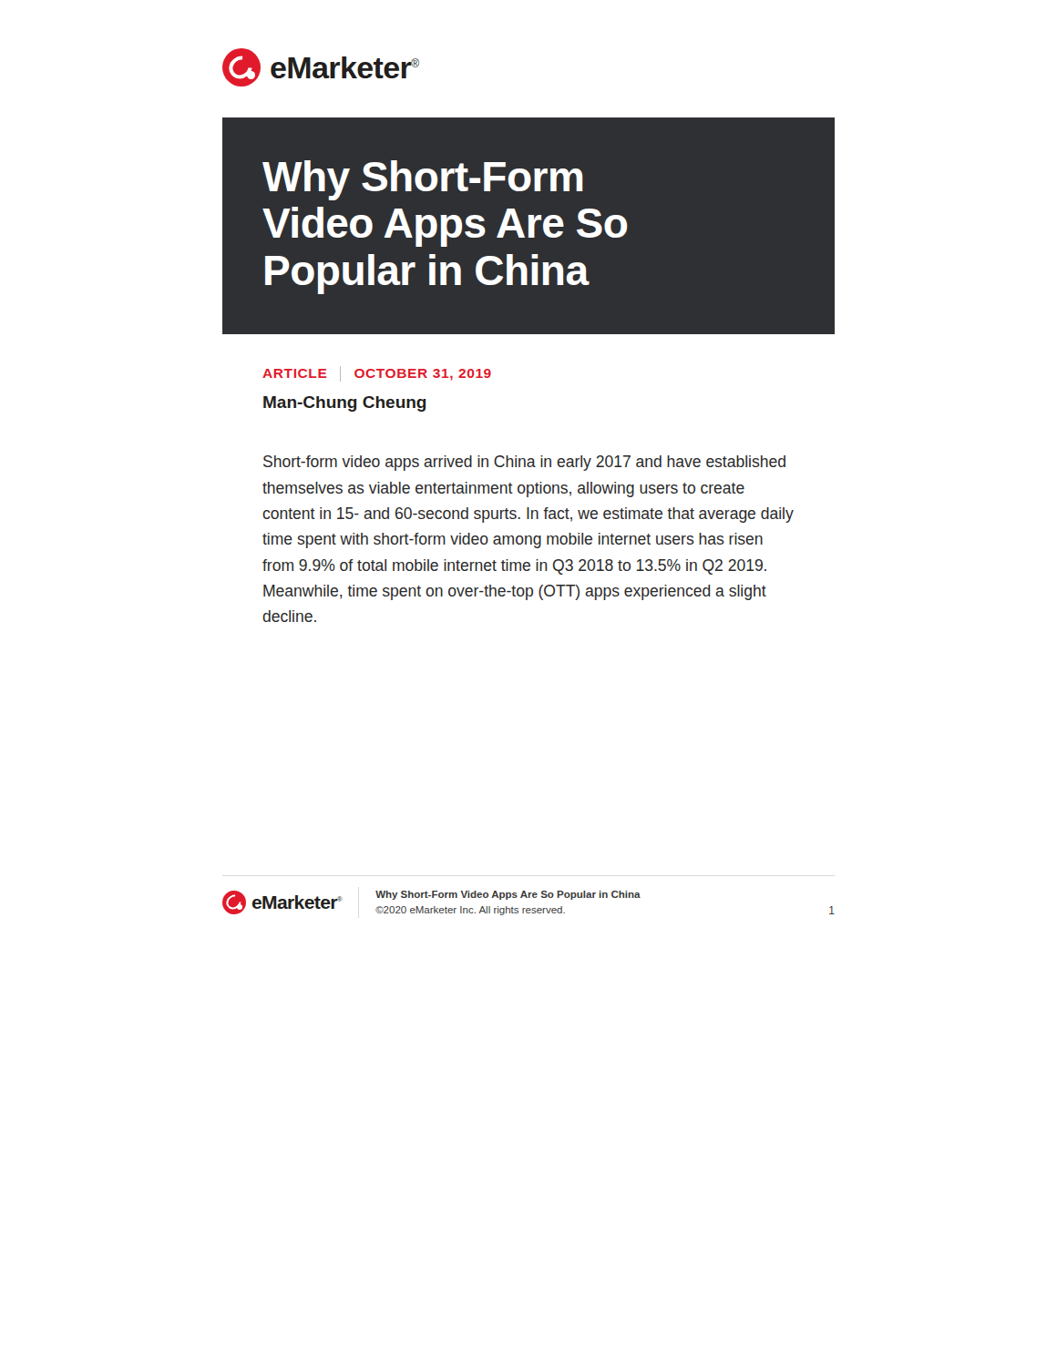eMarketer®
Why Short-Form Video Apps Are So Popular in China
ARTICLE OCTOBER 31, 2019
Man-Chung Cheung
Short-form video apps arrived in China in early 2017 and have established themselves as viable entertainment options, allowing users to create content in 15- and 60-second spurts. In fact, we estimate that average daily time spent with short-form video among mobile internet users has risen from 9.9% of total mobile internet time in Q3 2018 to 13.5% in Q2 2019. Meanwhile, time spent on over-the-top (OTT) apps experienced a slight decline.
eMarketer®
Why Short-Form Video Apps Are So Popular in China
©2020 eMarketer Inc. All rights reserved.
1